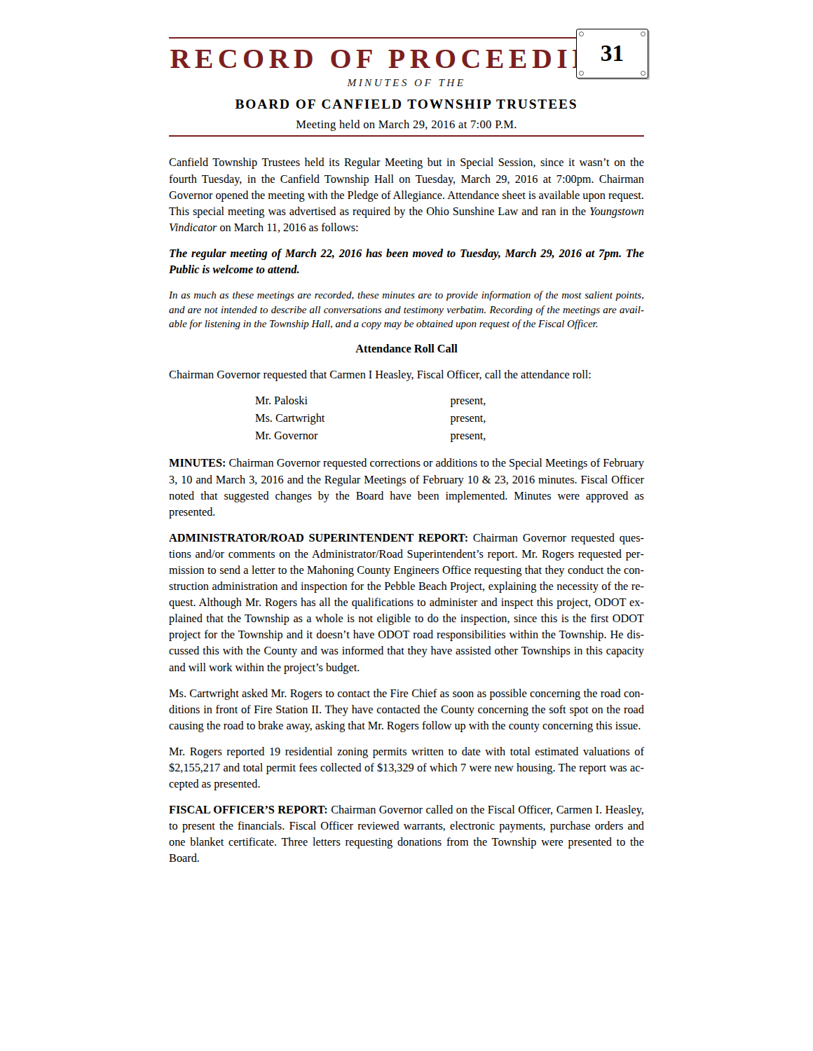31
RECORD OF PROCEEDINGS
MINUTES OF THE
BOARD OF CANFIELD TOWNSHIP TRUSTEES
Meeting held on March 29, 2016 at 7:00 P.M.
Canfield Township Trustees held its Regular Meeting but in Special Session, since it wasn’t on the fourth Tuesday, in the Canfield Township Hall on Tuesday, March 29, 2016 at 7:00pm. Chairman Governor opened the meeting with the Pledge of Allegiance. Attendance sheet is available upon request. This special meeting was advertised as required by the Ohio Sunshine Law and ran in the Youngstown Vindicator on March 11, 2016 as follows:
The regular meeting of March 22, 2016 has been moved to Tuesday, March 29, 2016 at 7pm. The Public is welcome to attend.
In as much as these meetings are recorded, these minutes are to provide information of the most salient points, and are not intended to describe all conversations and testimony verbatim. Recording of the meetings are available for listening in the Township Hall, and a copy may be obtained upon request of the Fiscal Officer.
Attendance Roll Call
Chairman Governor requested that Carmen I Heasley, Fiscal Officer, call the attendance roll:
| Mr. Paloski | present, |
| Ms. Cartwright | present, |
| Mr. Governor | present, |
MINUTES: Chairman Governor requested corrections or additions to the Special Meetings of February 3, 10 and March 3, 2016 and the Regular Meetings of February 10 & 23, 2016 minutes. Fiscal Officer noted that suggested changes by the Board have been implemented. Minutes were approved as presented.
ADMINISTRATOR/ROAD SUPERINTENDENT REPORT: Chairman Governor requested questions and/or comments on the Administrator/Road Superintendent’s report. Mr. Rogers requested permission to send a letter to the Mahoning County Engineers Office requesting that they conduct the construction administration and inspection for the Pebble Beach Project, explaining the necessity of the request. Although Mr. Rogers has all the qualifications to administer and inspect this project, ODOT explained that the Township as a whole is not eligible to do the inspection, since this is the first ODOT project for the Township and it doesn’t have ODOT road responsibilities within the Township. He discussed this with the County and was informed that they have assisted other Townships in this capacity and will work within the project’s budget.
Ms. Cartwright asked Mr. Rogers to contact the Fire Chief as soon as possible concerning the road conditions in front of Fire Station II. They have contacted the County concerning the soft spot on the road causing the road to brake away, asking that Mr. Rogers follow up with the county concerning this issue.
Mr. Rogers reported 19 residential zoning permits written to date with total estimated valuations of $2,155,217 and total permit fees collected of $13,329 of which 7 were new housing. The report was accepted as presented.
FISCAL OFFICER’S REPORT: Chairman Governor called on the Fiscal Officer, Carmen I. Heasley, to present the financials. Fiscal Officer reviewed warrants, electronic payments, purchase orders and one blanket certificate. Three letters requesting donations from the Township were presented to the Board.